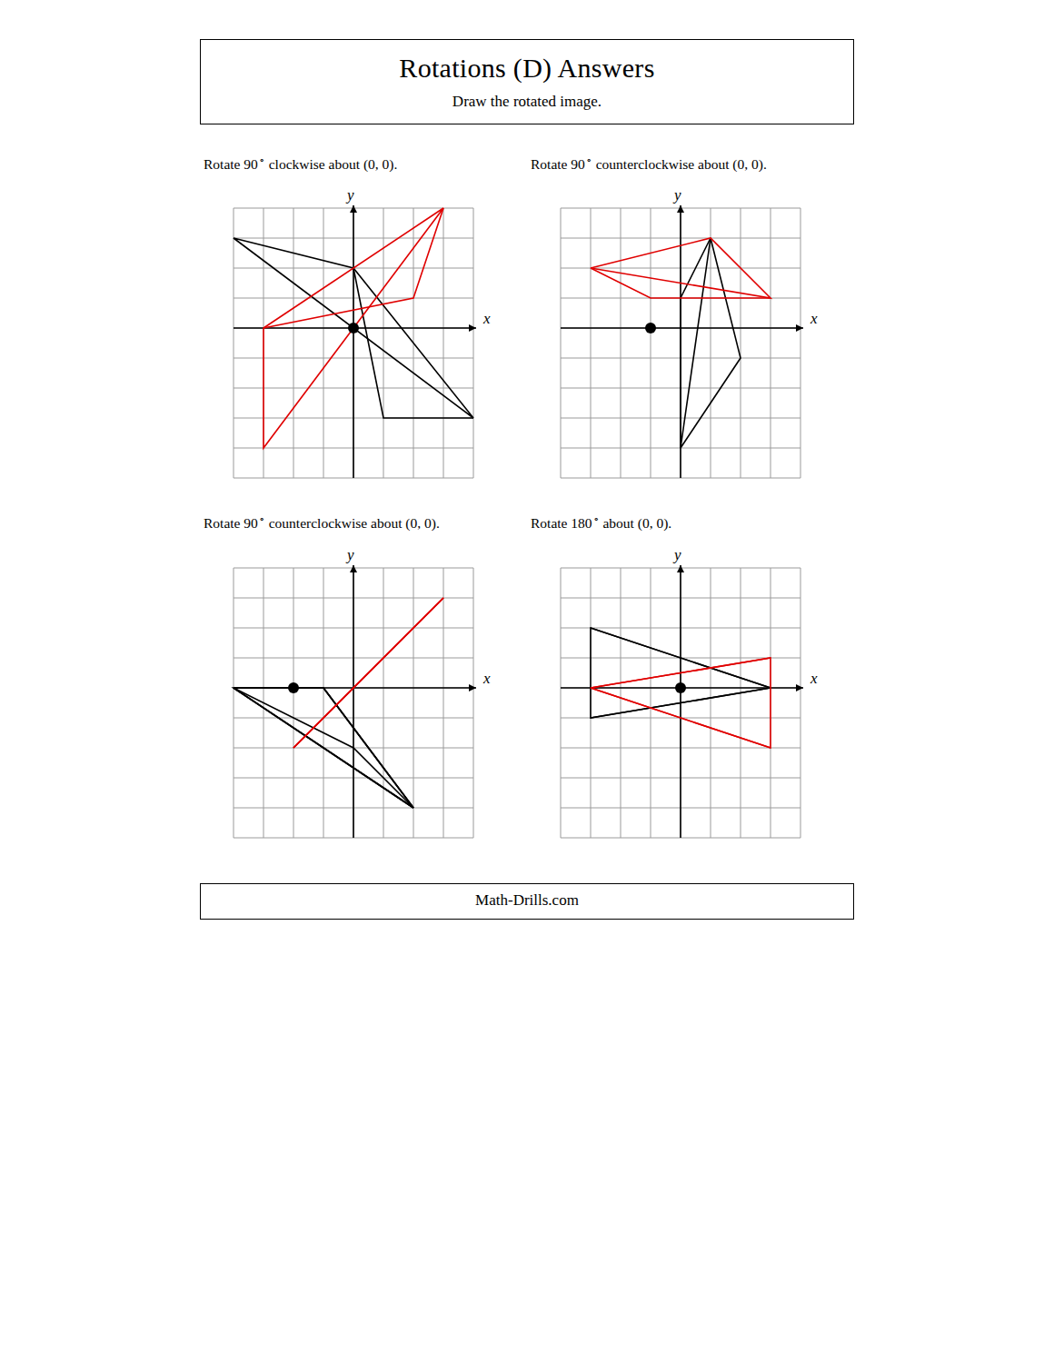Rotations (D) Answers
Draw the rotated image.
| Rotate 90 ⚬ clockwise about (0, 0). x y | Rotate 90 ⚬ counterclockwise about (0, 0). x y |
| Rotate 90 ⚬ counterclockwise about (0, 0). x y | Rotate 180 ⚬ about (0, 0). x y |
Math-Drills.com